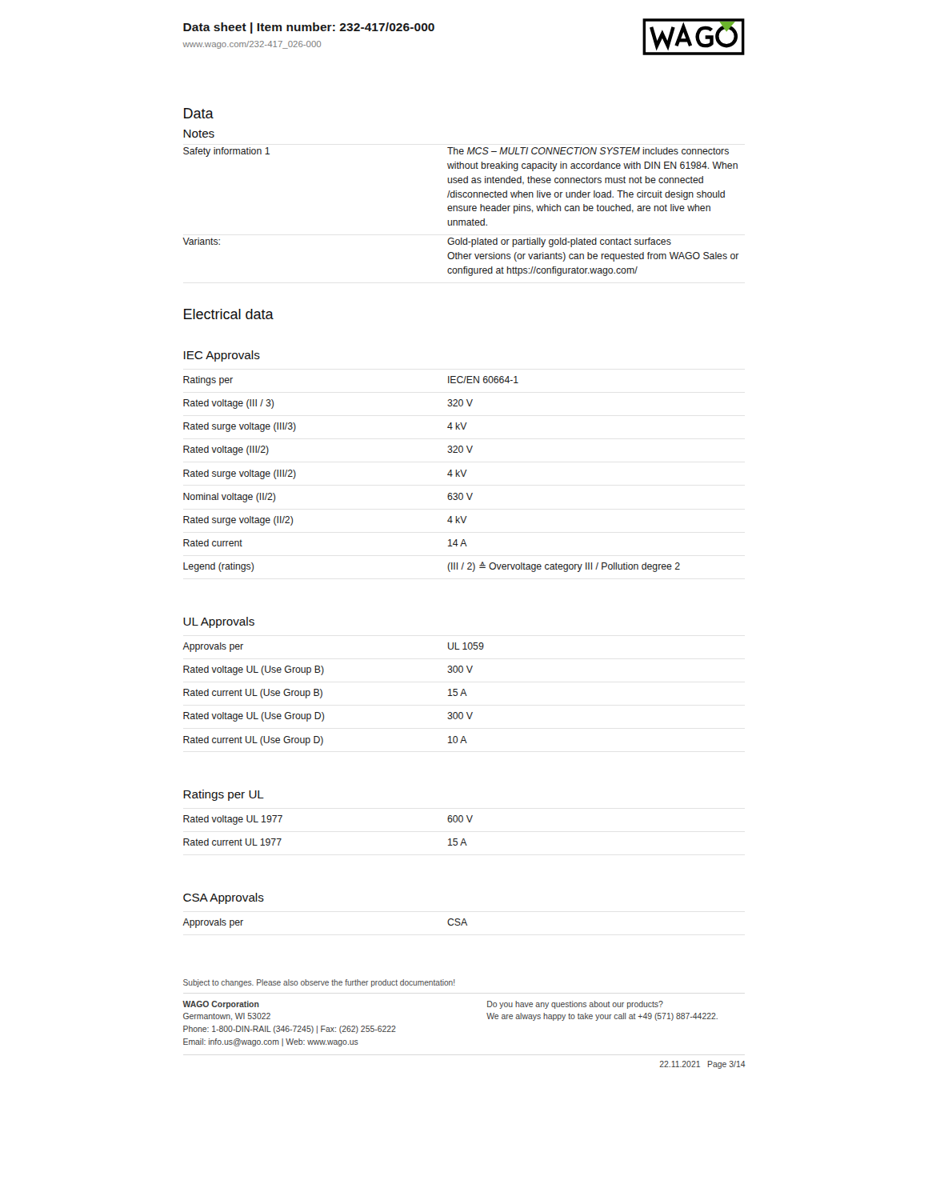Data sheet | Item number: 232-417/026-000
www.wago.com/232-417_026-000
WAGO
Data
Notes
| Safety information 1 | The MCS – MULTI CONNECTION SYSTEM includes connectors without breaking capacity in accordance with DIN EN 61984. When used as intended, these connectors must not be connected /disconnected when live or under load. The circuit design should ensure header pins, which can be touched, are not live when unmated. |
| Variants: | Gold-plated or partially gold-plated contact surfaces Other versions (or variants) can be requested from WAGO Sales or configured at https://configurator.wago.com/ |
Electrical data
IEC Approvals
| Ratings per | IEC/EN 60664-1 |
| Rated voltage (III / 3) | 320 V |
| Rated surge voltage (III/3) | 4 kV |
| Rated voltage (III/2) | 320 V |
| Rated surge voltage (III/2) | 4 kV |
| Nominal voltage (II/2) | 630 V |
| Rated surge voltage (II/2) | 4 kV |
| Rated current | 14 A |
| Legend (ratings) | (III / 2) ≙ Overvoltage category III / Pollution degree 2 |
UL Approvals
| Approvals per | UL 1059 |
| Rated voltage UL (Use Group B) | 300 V |
| Rated current UL (Use Group B) | 15 A |
| Rated voltage UL (Use Group D) | 300 V |
| Rated current UL (Use Group D) | 10 A |
Ratings per UL
| Rated voltage UL 1977 | 600 V |
| Rated current UL 1977 | 15 A |
CSA Approvals
| Approvals per | CSA |
Subject to changes. Please also observe the further product documentation!
WAGO Corporation
Germantown, WI 53022
Phone: 1-800-DIN-RAIL (346-7245) | Fax: (262) 255-6222
Email: info.us@wago.com | Web: www.wago.us
Do you have any questions about our products?
We are always happy to take your call at +49 (571) 887-44222.
22.11.2021 Page 3/14